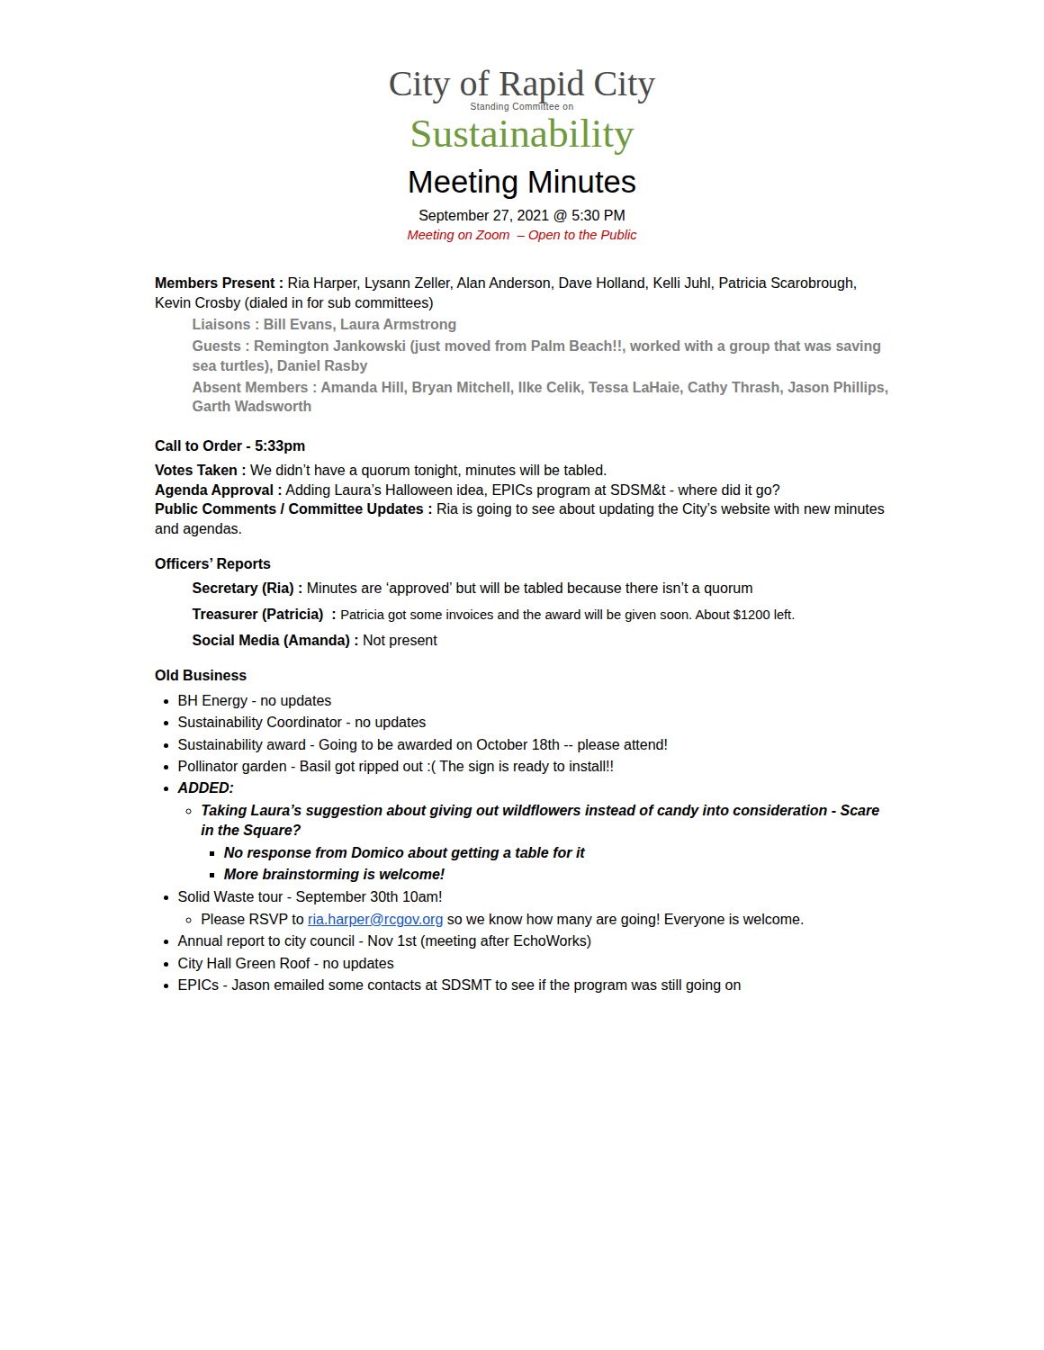City of Rapid City
Standing Committee on
Sustainability
Meeting Minutes
September 27, 2021 @ 5:30 PM
Meeting on Zoom – Open to the Public
Members Present : Ria Harper, Lysann Zeller, Alan Anderson, Dave Holland, Kelli Juhl, Patricia Scarobrough, Kevin Crosby (dialed in for sub committees)
Liaisons : Bill Evans, Laura Armstrong
Guests : Remington Jankowski (just moved from Palm Beach!!, worked with a group that was saving sea turtles), Daniel Rasby
Absent Members : Amanda Hill, Bryan Mitchell, Ilke Celik, Tessa LaHaie, Cathy Thrash, Jason Phillips, Garth Wadsworth
Call to Order - 5:33pm
Votes Taken : We didn’t have a quorum tonight, minutes will be tabled.
Agenda Approval : Adding Laura’s Halloween idea, EPICs program at SDSM&t - where did it go?
Public Comments / Committee Updates : Ria is going to see about updating the City’s website with new minutes and agendas.
Officers’ Reports
Secretary (Ria) : Minutes are ‘approved’ but will be tabled because there isn’t a quorum
Treasurer (Patricia) : Patricia got some invoices and the award will be given soon. About $1200 left.
Social Media (Amanda) : Not present
Old Business
BH Energy - no updates
Sustainability Coordinator - no updates
Sustainability award - Going to be awarded on October 18th -- please attend!
Pollinator garden - Basil got ripped out :( The sign is ready to install!!
ADDED:
Taking Laura’s suggestion about giving out wildflowers instead of candy into consideration - Scare in the Square?
No response from Domico about getting a table for it
More brainstorming is welcome!
Solid Waste tour - September 30th 10am!
Please RSVP to ria.harper@rcgov.org so we know how many are going! Everyone is welcome.
Annual report to city council - Nov 1st (meeting after EchoWorks)
City Hall Green Roof - no updates
EPICs - Jason emailed some contacts at SDSMT to see if the program was still going on